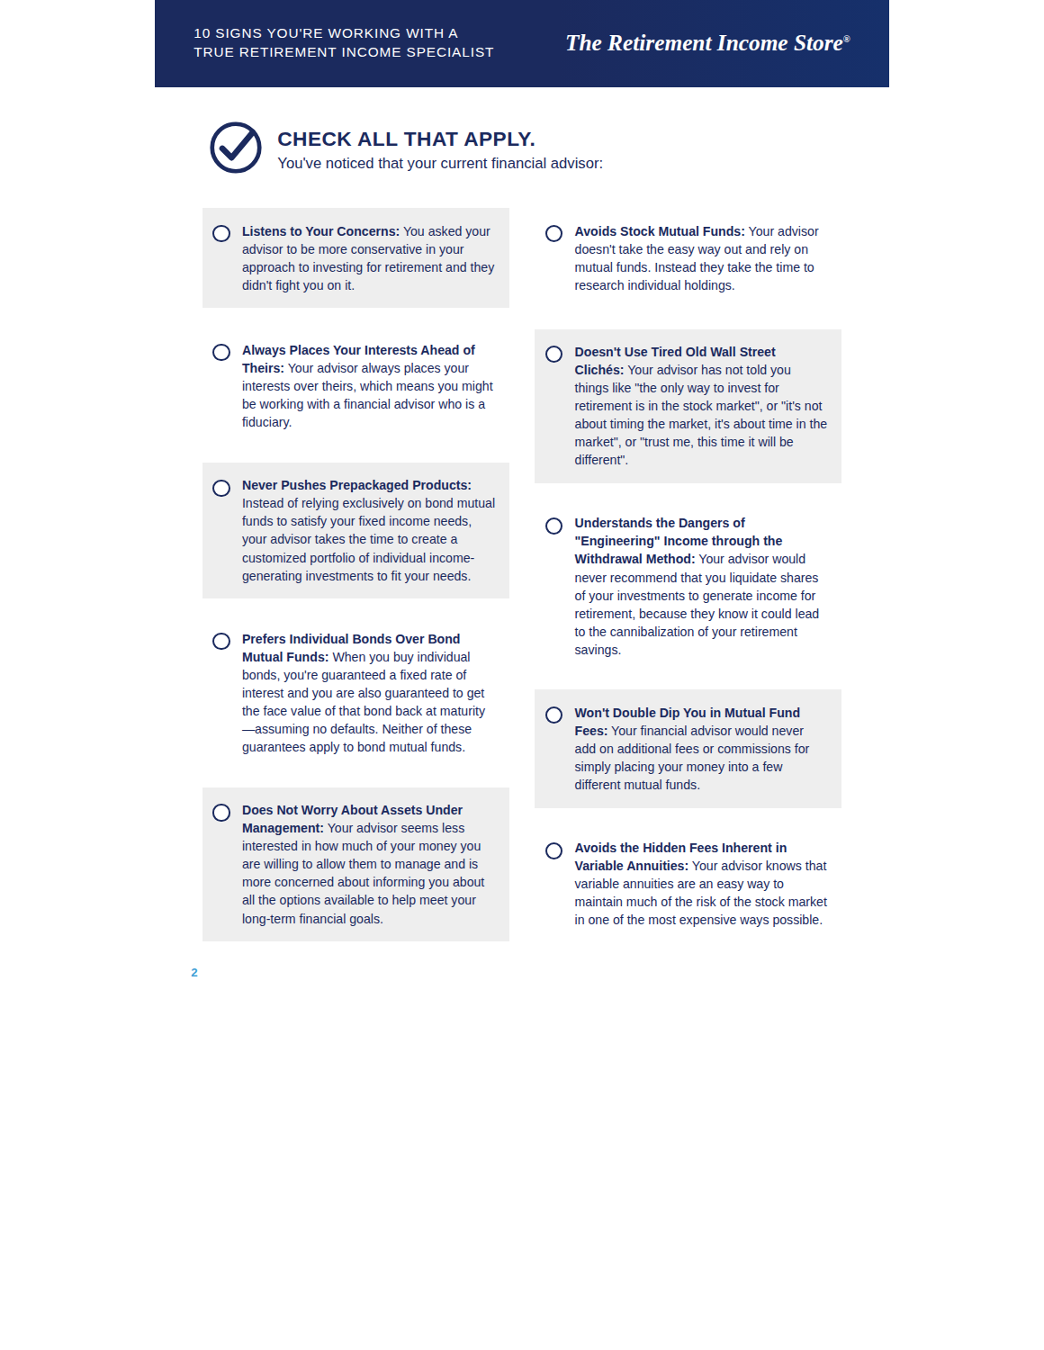10 Signs You're Working With a
True Retirement Income Specialist
The Retirement Income Store®
Check all that apply.
You've noticed that your current financial advisor:
Listens to Your Concerns: You asked your advisor to be more conservative in your approach to investing for retirement and they didn't fight you on it.
Always Places Your Interests Ahead of Theirs: Your advisor always places your interests over theirs, which means you might be working with a financial advisor who is a fiduciary.
Never Pushes Prepackaged Products: Instead of relying exclusively on bond mutual funds to satisfy your fixed income needs, your advisor takes the time to create a customized portfolio of individual income-generating investments to fit your needs.
Prefers Individual Bonds Over Bond Mutual Funds: When you buy individual bonds, you're guaranteed a fixed rate of interest and you are also guaranteed to get the face value of that bond back at maturity—assuming no defaults. Neither of these guarantees apply to bond mutual funds.
Does Not Worry About Assets Under Management: Your advisor seems less interested in how much of your money you are willing to allow them to manage and is more concerned about informing you about all the options available to help meet your long-term financial goals.
Avoids Stock Mutual Funds: Your advisor doesn't take the easy way out and rely on mutual funds. Instead they take the time to research individual holdings.
Doesn't Use Tired Old Wall Street Clichés: Your advisor has not told you things like "the only way to invest for retirement is in the stock market", or "it's not about timing the market, it's about time in the market", or "trust me, this time it will be different".
Understands the Dangers of "Engineering" Income through the Withdrawal Method: Your advisor would never recommend that you liquidate shares of your investments to generate income for retirement, because they know it could lead to the cannibalization of your retirement savings.
Won't Double Dip You in Mutual Fund Fees: Your financial advisor would never add on additional fees or commissions for simply placing your money into a few different mutual funds.
Avoids the Hidden Fees Inherent in Variable Annuities: Your advisor knows that variable annuities are an easy way to maintain much of the risk of the stock market in one of the most expensive ways possible.
2